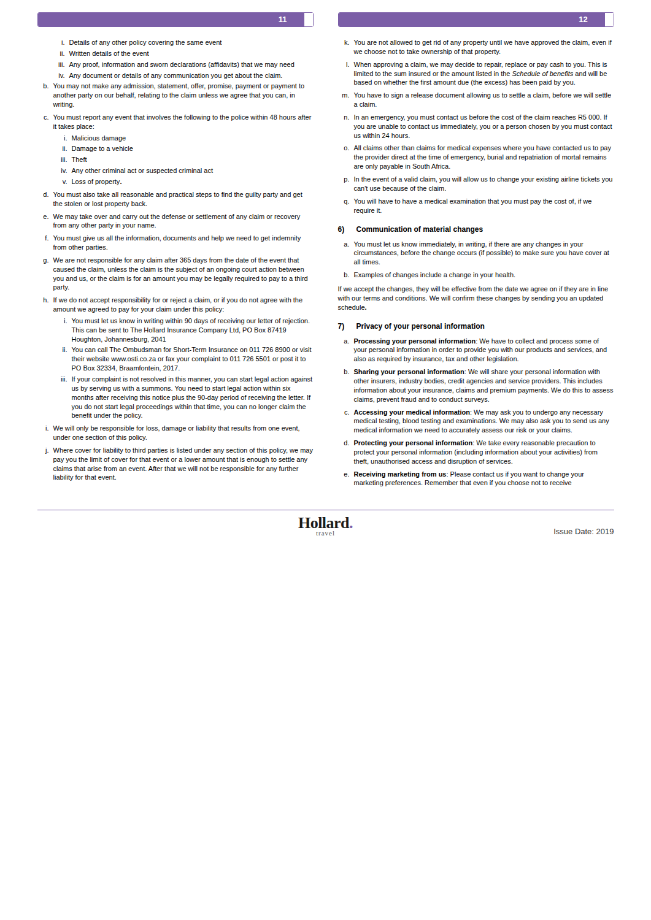11
12
Details of any other policy covering the same event
Written details of the event
Any proof, information and sworn declarations (affidavits) that we may need
Any document or details of any communication you get about the claim.
You may not make any admission, statement, offer, promise, payment or payment to another party on our behalf, relating to the claim unless we agree that you can, in writing.
You must report any event that involves the following to the police within 48 hours after it takes place:
Malicious damage
Damage to a vehicle
Theft
Any other criminal act or suspected criminal act
Loss of property.
You must also take all reasonable and practical steps to find the guilty party and get the stolen or lost property back.
We may take over and carry out the defense or settlement of any claim or recovery from any other party in your name.
You must give us all the information, documents and help we need to get indemnity from other parties.
We are not responsible for any claim after 365 days from the date of the event that caused the claim, unless the claim is the subject of an ongoing court action between you and us, or the claim is for an amount you may be legally required to pay to a third party.
If we do not accept responsibility for or reject a claim, or if you do not agree with the amount we agreed to pay for your claim under this policy:
You must let us know in writing within 90 days of receiving our letter of rejection. This can be sent to The Hollard Insurance Company Ltd, PO Box 87419 Houghton, Johannesburg, 2041
You can call The Ombudsman for Short-Term Insurance on 011 726 8900 or visit their website www.osti.co.za or fax your complaint to 011 726 5501 or post it to PO Box 32334, Braamfontein, 2017.
If your complaint is not resolved in this manner, you can start legal action against us by serving us with a summons. You need to start legal action within six months after receiving this notice plus the 90-day period of receiving the letter. If you do not start legal proceedings within that time, you can no longer claim the benefit under the policy.
We will only be responsible for loss, damage or liability that results from one event, under one section of this policy.
Where cover for liability to third parties is listed under any section of this policy, we may pay you the limit of cover for that event or a lower amount that is enough to settle any claims that arise from an event. After that we will not be responsible for any further liability for that event.
You are not allowed to get rid of any property until we have approved the claim, even if we choose not to take ownership of that property.
When approving a claim, we may decide to repair, replace or pay cash to you. This is limited to the sum insured or the amount listed in the Schedule of benefits and will be based on whether the first amount due (the excess) has been paid by you.
You have to sign a release document allowing us to settle a claim, before we will settle a claim.
In an emergency, you must contact us before the cost of the claim reaches R5 000. If you are unable to contact us immediately, you or a person chosen by you must contact us within 24 hours.
All claims other than claims for medical expenses where you have contacted us to pay the provider direct at the time of emergency, burial and repatriation of mortal remains are only payable in South Africa.
In the event of a valid claim, you will allow us to change your existing airline tickets you can't use because of the claim.
You will have to have a medical examination that you must pay the cost of, if we require it.
6) Communication of material changes
You must let us know immediately, in writing, if there are any changes in your circumstances, before the change occurs (if possible) to make sure you have cover at all times.
Examples of changes include a change in your health.
If we accept the changes, they will be effective from the date we agree on if they are in line with our terms and conditions. We will confirm these changes by sending you an updated schedule.
7) Privacy of your personal information
Processing your personal information: We have to collect and process some of your personal information in order to provide you with our products and services, and also as required by insurance, tax and other legislation.
Sharing your personal information: We will share your personal information with other insurers, industry bodies, credit agencies and service providers. This includes information about your insurance, claims and premium payments. We do this to assess claims, prevent fraud and to conduct surveys.
Accessing your medical information: We may ask you to undergo any necessary medical testing, blood testing and examinations. We may also ask you to send us any medical information we need to accurately assess our risk or your claims.
Protecting your personal information: We take every reasonable precaution to protect your personal information (including information about your activities) from theft, unauthorised access and disruption of services.
Receiving marketing from us: Please contact us if you want to change your marketing preferences. Remember that even if you choose not to receive
Hollard.
travel
Issue Date: 2019